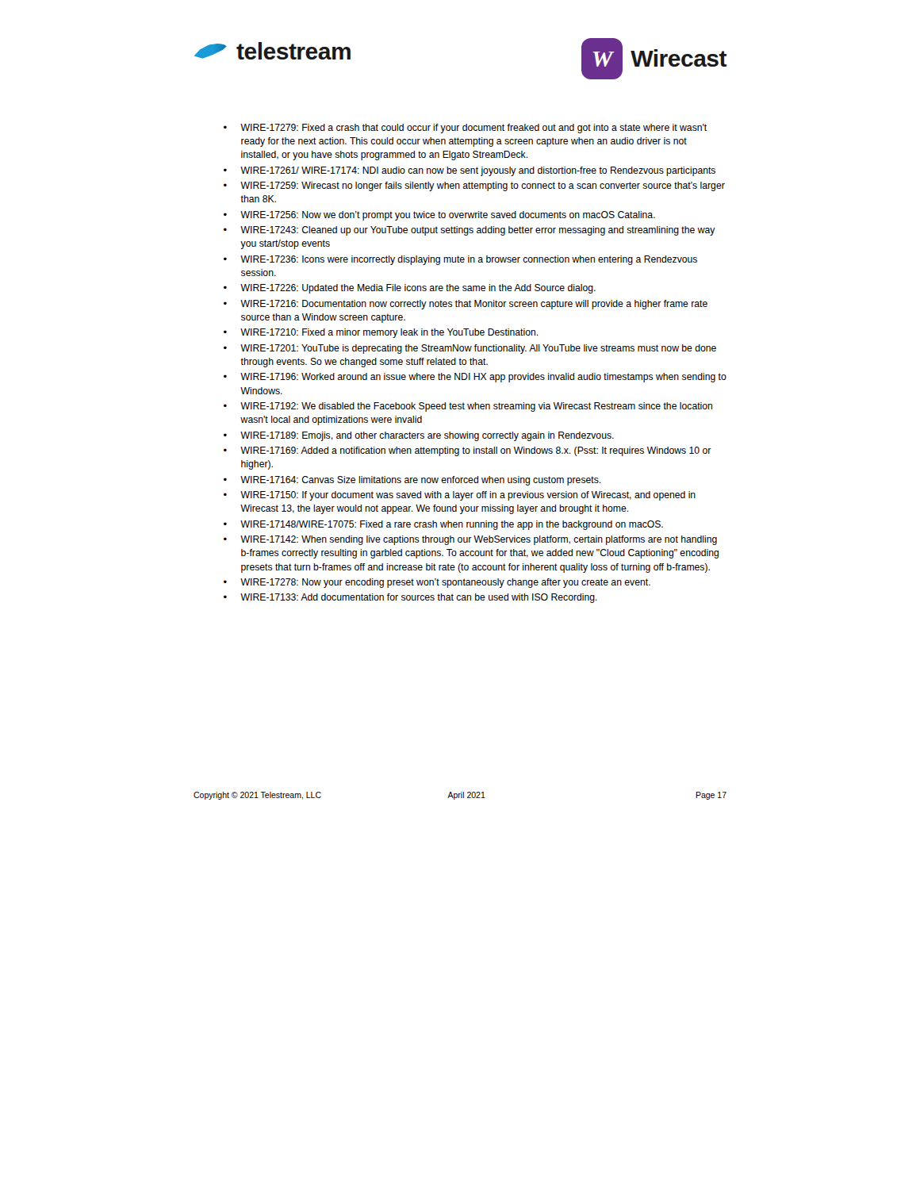telestream
W
Wirecast
WIRE-17279: Fixed a crash that could occur if your document freaked out and got into a state where it wasn't ready for the next action. This could occur when attempting a screen capture when an audio driver is not installed, or you have shots programmed to an Elgato StreamDeck.
WIRE-17261/ WIRE-17174: NDI audio can now be sent joyously and distortion-free to Rendezvous participants
WIRE-17259: Wirecast no longer fails silently when attempting to connect to a scan converter source that’s larger than 8K.
WIRE-17256: Now we don’t prompt you twice to overwrite saved documents on macOS Catalina.
WIRE-17243: Cleaned up our YouTube output settings adding better error messaging and streamlining the way you start/stop events
WIRE-17236: Icons were incorrectly displaying mute in a browser connection when entering a Rendezvous session.
WIRE-17226: Updated the Media File icons are the same in the Add Source dialog.
WIRE-17216: Documentation now correctly notes that Monitor screen capture will provide a higher frame rate source than a Window screen capture.
WIRE-17210: Fixed a minor memory leak in the YouTube Destination.
WIRE-17201: YouTube is deprecating the StreamNow functionality. All YouTube live streams must now be done through events. So we changed some stuff related to that.
WIRE-17196: Worked around an issue where the NDI HX app provides invalid audio timestamps when sending to Windows.
WIRE-17192: We disabled the Facebook Speed test when streaming via Wirecast Restream since the location wasn't local and optimizations were invalid
WIRE-17189: Emojis, and other characters are showing correctly again in Rendezvous.
WIRE-17169: Added a notification when attempting to install on Windows 8.x. (Psst: It requires Windows 10 or higher).
WIRE-17164: Canvas Size limitations are now enforced when using custom presets.
WIRE-17150: If your document was saved with a layer off in a previous version of Wirecast, and opened in Wirecast 13, the layer would not appear. We found your missing layer and brought it home.
WIRE-17148/WIRE-17075: Fixed a rare crash when running the app in the background on macOS.
WIRE-17142: When sending live captions through our WebServices platform, certain platforms are not handling b-frames correctly resulting in garbled captions. To account for that, we added new "Cloud Captioning" encoding presets that turn b-frames off and increase bit rate (to account for inherent quality loss of turning off b-frames).
WIRE-17278: Now your encoding preset won’t spontaneously change after you create an event.
WIRE-17133: Add documentation for sources that can be used with ISO Recording.
Copyright © 2021 Telestream, LLC
April 2021
Page 17